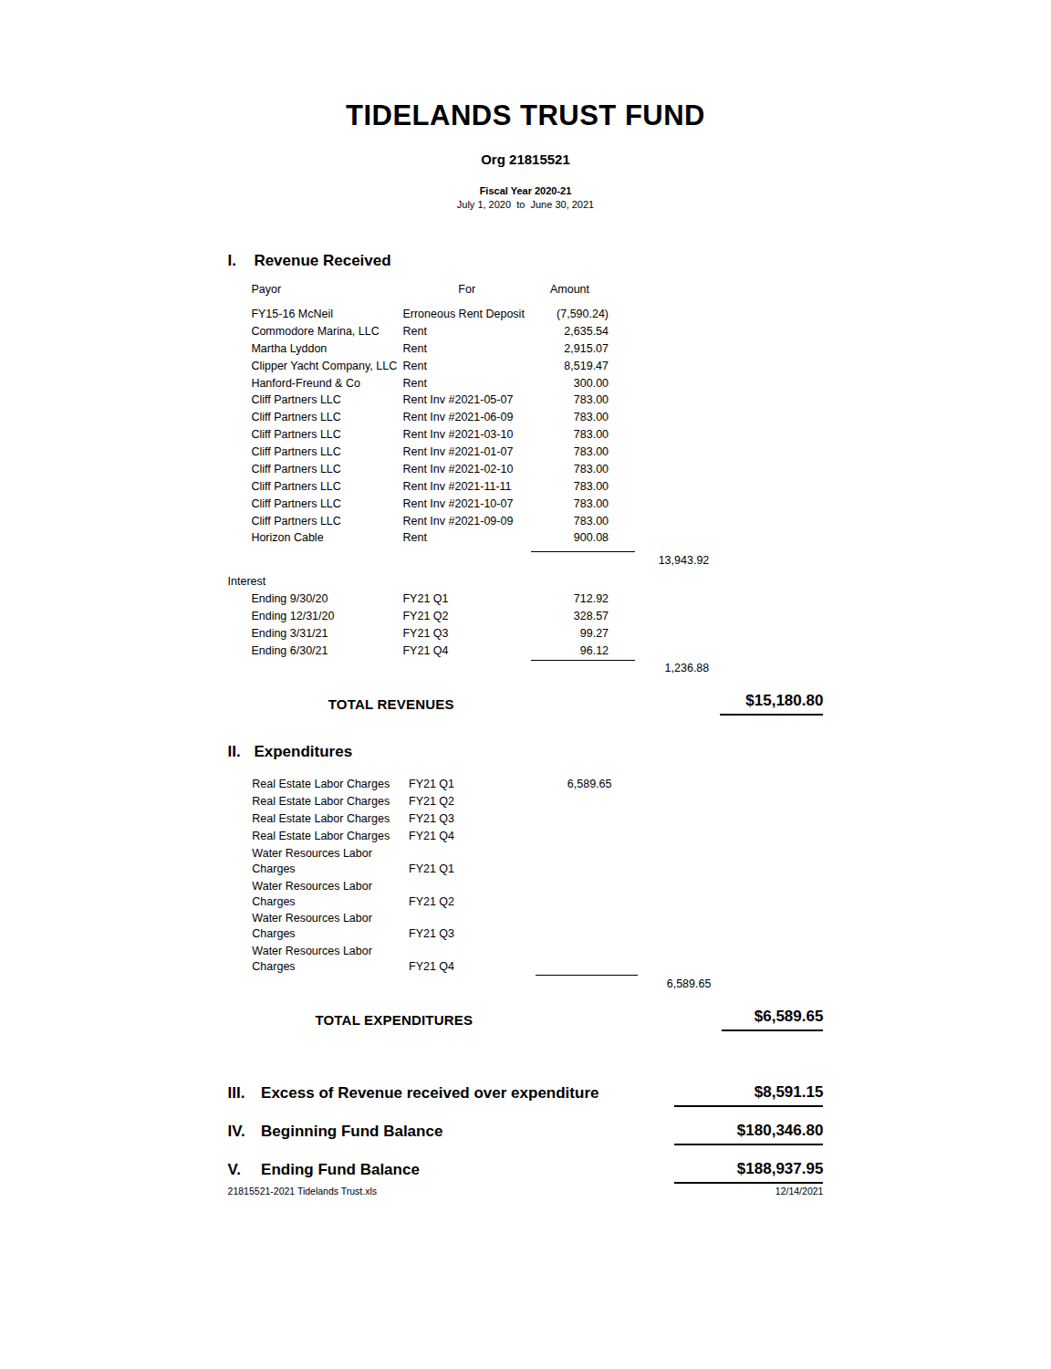TIDELANDS TRUST FUND
Org 21815521
Fiscal Year 2020-21
July 1, 2020 to June 30, 2021
I. Revenue Received
| | Payor | For | Amount | | |
| | FY15-16 McNeil | Erroneous Rent Deposit | (7,590.24) | | |
| | Commodore Marina, LLC | Rent | 2,635.54 | | |
| | Martha Lyddon | Rent | 2,915.07 | | |
| | Clipper Yacht Company, LLC | Rent | 8,519.47 | | |
| | Hanford-Freund & Co | Rent | 300.00 | | |
| | Cliff Partners LLC | Rent Inv #2021-05-07 | 783.00 | | |
| | Cliff Partners LLC | Rent Inv #2021-06-09 | 783.00 | | |
| | Cliff Partners LLC | Rent Inv #2021-03-10 | 783.00 | | |
| | Cliff Partners LLC | Rent Inv #2021-01-07 | 783.00 | | |
| | Cliff Partners LLC | Rent Inv #2021-02-10 | 783.00 | | |
| | Cliff Partners LLC | Rent Inv #2021-11-11 | 783.00 | | |
| | Cliff Partners LLC | Rent Inv #2021-10-07 | 783.00 | | |
| | Cliff Partners LLC | Rent Inv #2021-09-09 | 783.00 | | |
| | Horizon Cable | Rent | 900.08 | | |
| | | | | 13,943.92 | |
| Interest | | | | |
| | Ending 9/30/20 | FY21 Q1 | 712.92 | | |
| | Ending 12/31/20 | FY21 Q2 | 328.57 | | |
| | Ending 3/31/21 | FY21 Q3 | 99.27 | | |
| | Ending 6/30/21 | FY21 Q4 | 96.12 | | |
| | | | | 1,236.88 | |
| | TOTAL REVENUES | | | $15,180.80 |
II. Expenditures
| | Real Estate Labor Charges | FY21 Q1 | 6,589.65 | | |
| | Real Estate Labor Charges | FY21 Q2 | | | |
| | Real Estate Labor Charges | FY21 Q3 | | | |
| | Real Estate Labor Charges | FY21 Q4 | | | |
| | Water Resources Labor Charges | FY21 Q1 | | | |
| | Water Resources Labor Charges | FY21 Q2 | | | |
| | Water Resources Labor Charges | FY21 Q3 | | | |
| | Water Resources Labor Charges | FY21 Q4 | | | |
| | | | | 6,589.65 | |
| | TOTAL EXPENDITURES | | | $6,589.65 |
| III. Excess of Revenue received over expenditure | $8,591.15 |
| IV. Beginning Fund Balance | $180,346.80 |
| V. Ending Fund Balance | $188,937.95 |
21815521-2021 Tidelands Trust.xls 12/14/2021